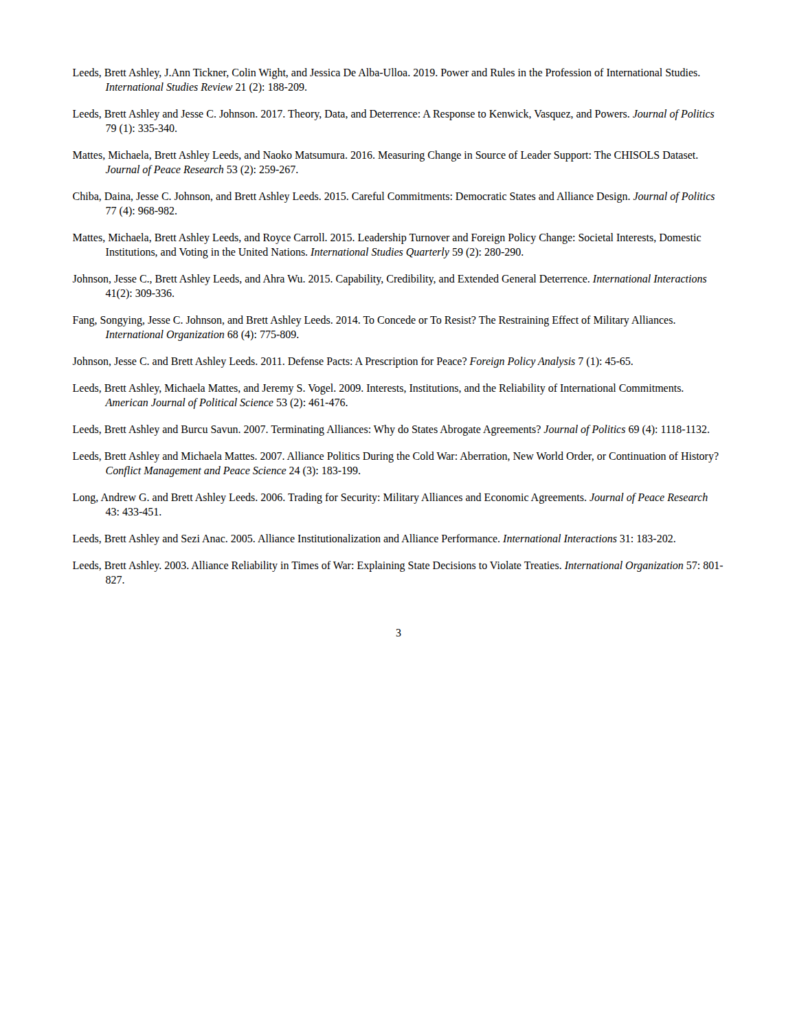Leeds, Brett Ashley, J.Ann Tickner, Colin Wight, and Jessica De Alba-Ulloa. 2019. Power and Rules in the Profession of International Studies. International Studies Review 21 (2): 188-209.
Leeds, Brett Ashley and Jesse C. Johnson. 2017. Theory, Data, and Deterrence: A Response to Kenwick, Vasquez, and Powers. Journal of Politics 79 (1): 335-340.
Mattes, Michaela, Brett Ashley Leeds, and Naoko Matsumura. 2016. Measuring Change in Source of Leader Support: The CHISOLS Dataset. Journal of Peace Research 53 (2): 259-267.
Chiba, Daina, Jesse C. Johnson, and Brett Ashley Leeds. 2015. Careful Commitments: Democratic States and Alliance Design. Journal of Politics 77 (4): 968-982.
Mattes, Michaela, Brett Ashley Leeds, and Royce Carroll. 2015. Leadership Turnover and Foreign Policy Change: Societal Interests, Domestic Institutions, and Voting in the United Nations. International Studies Quarterly 59 (2): 280-290.
Johnson, Jesse C., Brett Ashley Leeds, and Ahra Wu. 2015. Capability, Credibility, and Extended General Deterrence. International Interactions 41(2): 309-336.
Fang, Songying, Jesse C. Johnson, and Brett Ashley Leeds. 2014. To Concede or To Resist? The Restraining Effect of Military Alliances. International Organization 68 (4): 775-809.
Johnson, Jesse C. and Brett Ashley Leeds. 2011. Defense Pacts: A Prescription for Peace? Foreign Policy Analysis 7 (1): 45-65.
Leeds, Brett Ashley, Michaela Mattes, and Jeremy S. Vogel. 2009. Interests, Institutions, and the Reliability of International Commitments. American Journal of Political Science 53 (2): 461-476.
Leeds, Brett Ashley and Burcu Savun. 2007. Terminating Alliances: Why do States Abrogate Agreements? Journal of Politics 69 (4): 1118-1132.
Leeds, Brett Ashley and Michaela Mattes. 2007. Alliance Politics During the Cold War: Aberration, New World Order, or Continuation of History? Conflict Management and Peace Science 24 (3): 183-199.
Long, Andrew G. and Brett Ashley Leeds. 2006. Trading for Security: Military Alliances and Economic Agreements. Journal of Peace Research 43: 433-451.
Leeds, Brett Ashley and Sezi Anac. 2005. Alliance Institutionalization and Alliance Performance. International Interactions 31: 183-202.
Leeds, Brett Ashley. 2003. Alliance Reliability in Times of War: Explaining State Decisions to Violate Treaties. International Organization 57: 801-827.
3